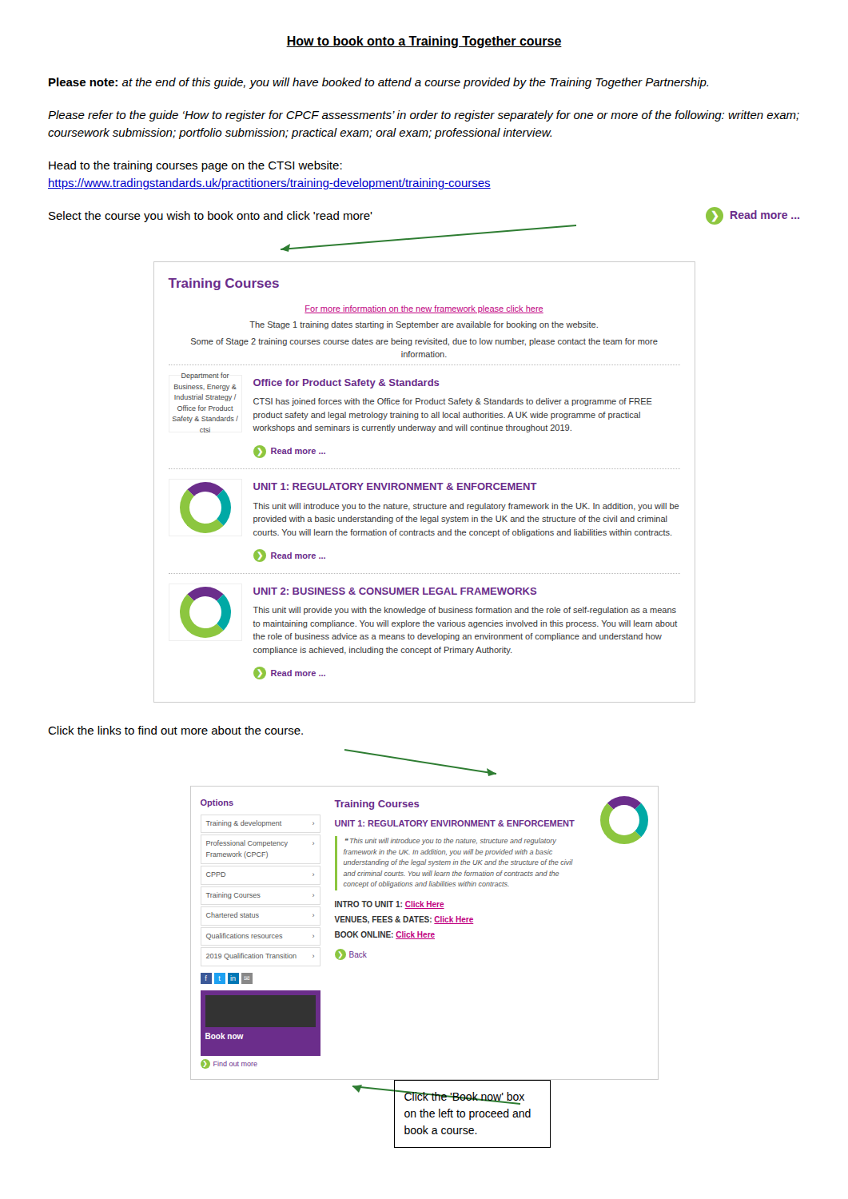How to book onto a Training Together course
Please note: at the end of this guide, you will have booked to attend a course provided by the Training Together Partnership.
Please refer to the guide ‘How to register for CPCF assessments’ in order to register separately for one or more of the following: written exam; coursework submission; portfolio submission; practical exam; oral exam; professional interview.
Head to the training courses page on the CTSI website:
https://www.tradingstandards.uk/practitioners/training-development/training-courses
Select the course you wish to book onto and click 'read more' ❯ Read more ...
Training Courses
For more information on the new framework please click here
The Stage 1 training dates starting in September are available for booking on the website.
Some of Stage 2 training courses course dates are being revisited, due to low number, please contact the team for more information.
Department for Business, Energy & Industrial Strategy / Office for Product Safety & Standards / ctsi
Office for Product Safety & Standards
CTSI has joined forces with the Office for Product Safety & Standards to deliver a programme of FREE product safety and legal metrology training to all local authorities. A UK wide programme of practical workshops and seminars is currently underway and will continue throughout 2019.
❯ Read more ...
UNIT 1: REGULATORY ENVIRONMENT & ENFORCEMENT
This unit will introduce you to the nature, structure and regulatory framework in the UK. In addition, you will be provided with a basic understanding of the legal system in the UK and the structure of the civil and criminal courts. You will learn the formation of contracts and the concept of obligations and liabilities within contracts.
❯ Read more ...
UNIT 2: BUSINESS & CONSUMER LEGAL FRAMEWORKS
This unit will provide you with the knowledge of business formation and the role of self-regulation as a means to maintaining compliance. You will explore the various agencies involved in this process. You will learn about the role of business advice as a means to developing an environment of compliance and understand how compliance is achieved, including the concept of Primary Authority.
❯ Read more ...
Click the links to find out more about the course.
Options
Training & development ›
Professional Competency Framework (CPCF) ›
CPPD ›
Training Courses ›
Chartered status ›
Qualifications resources ›
2019 Qualification Transition ›
ftin✉
Book now
❯ Find out more
Training Courses
UNIT 1: REGULATORY ENVIRONMENT & ENFORCEMENT
❝ This unit will introduce you to the nature, structure and regulatory framework in the UK. In addition, you will be provided with a basic understanding of the legal system in the UK and the structure of the civil and criminal courts. You will learn the formation of contracts and the concept of obligations and liabilities within contracts.
INTRO TO UNIT 1: Click Here
VENUES, FEES & DATES: Click Here
BOOK ONLINE: Click Here
❯ Back
Click the 'Book now' box on the left to proceed and book a course.